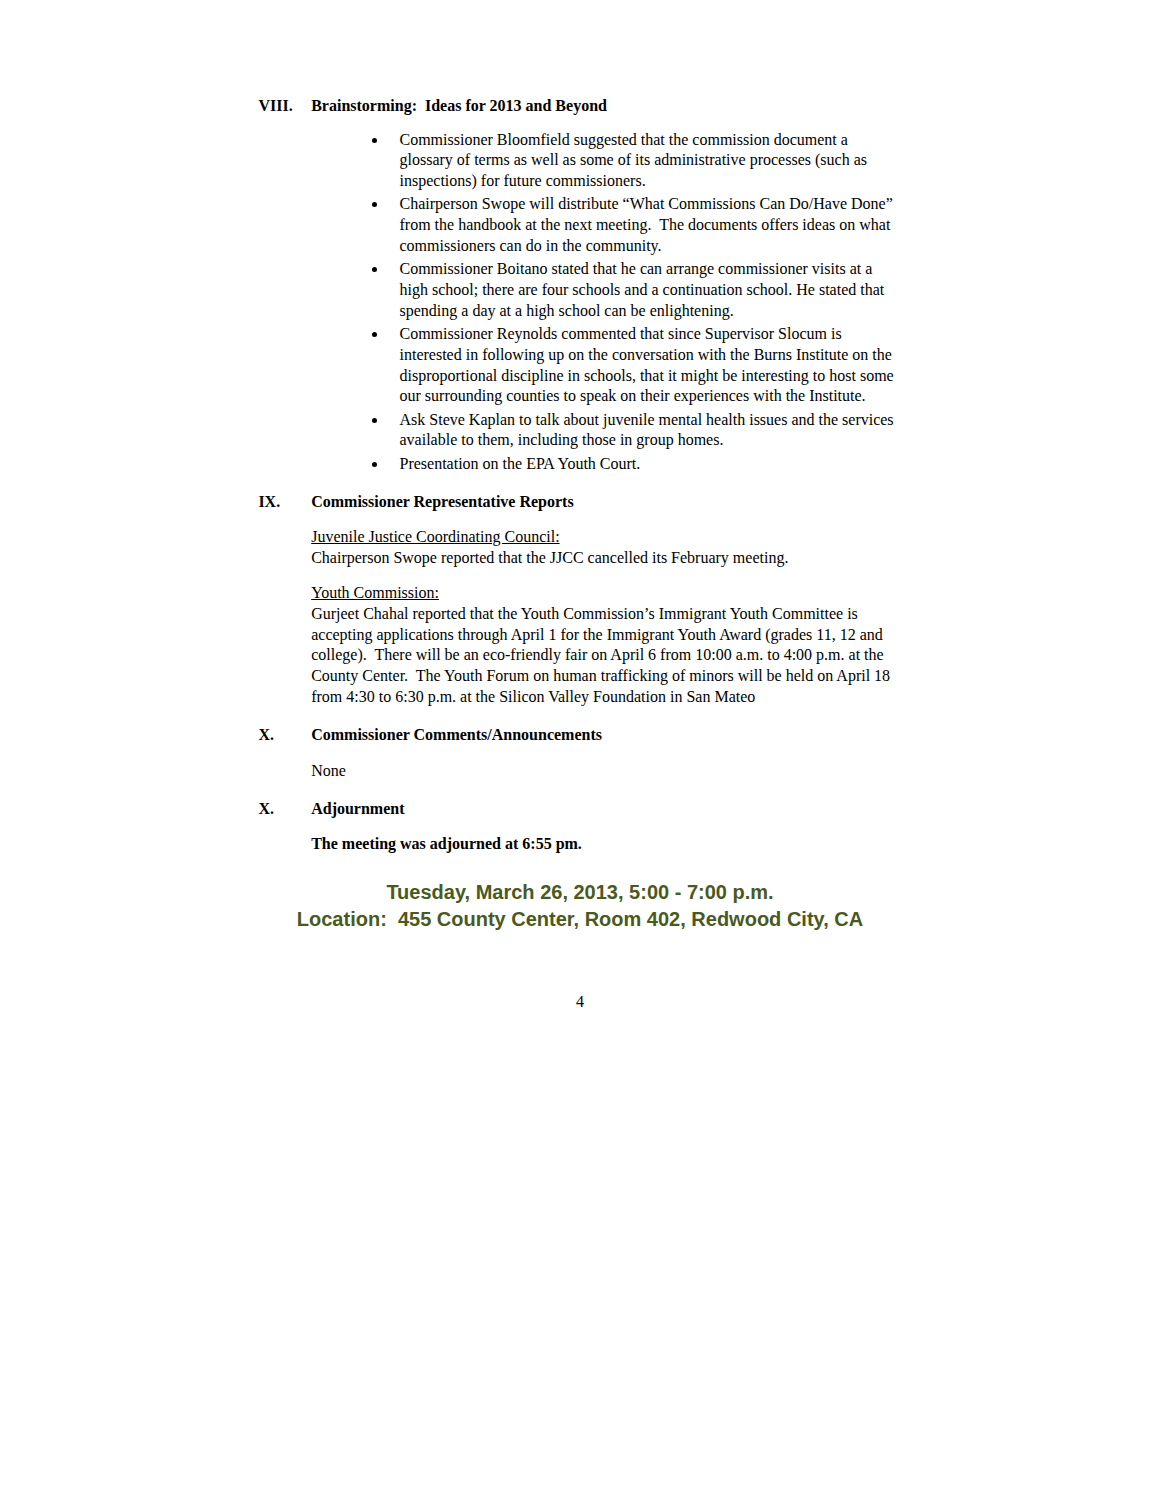VIII. Brainstorming: Ideas for 2013 and Beyond
Commissioner Bloomfield suggested that the commission document a glossary of terms as well as some of its administrative processes (such as inspections) for future commissioners.
Chairperson Swope will distribute “What Commissions Can Do/Have Done” from the handbook at the next meeting. The documents offers ideas on what commissioners can do in the community.
Commissioner Boitano stated that he can arrange commissioner visits at a high school; there are four schools and a continuation school. He stated that spending a day at a high school can be enlightening.
Commissioner Reynolds commented that since Supervisor Slocum is interested in following up on the conversation with the Burns Institute on the disproportional discipline in schools, that it might be interesting to host some our surrounding counties to speak on their experiences with the Institute.
Ask Steve Kaplan to talk about juvenile mental health issues and the services available to them, including those in group homes.
Presentation on the EPA Youth Court.
IX. Commissioner Representative Reports
Juvenile Justice Coordinating Council:
Chairperson Swope reported that the JJCC cancelled its February meeting.
Youth Commission:
Gurjeet Chahal reported that the Youth Commission’s Immigrant Youth Committee is accepting applications through April 1 for the Immigrant Youth Award (grades 11, 12 and college). There will be an eco-friendly fair on April 6 from 10:00 a.m. to 4:00 p.m. at the County Center. The Youth Forum on human trafficking of minors will be held on April 18 from 4:30 to 6:30 p.m. at the Silicon Valley Foundation in San Mateo
X. Commissioner Comments/Announcements
None
X. Adjournment
The meeting was adjourned at 6:55 pm.
Tuesday, March 26, 2013, 5:00 - 7:00 p.m.
Location: 455 County Center, Room 402, Redwood City, CA
4